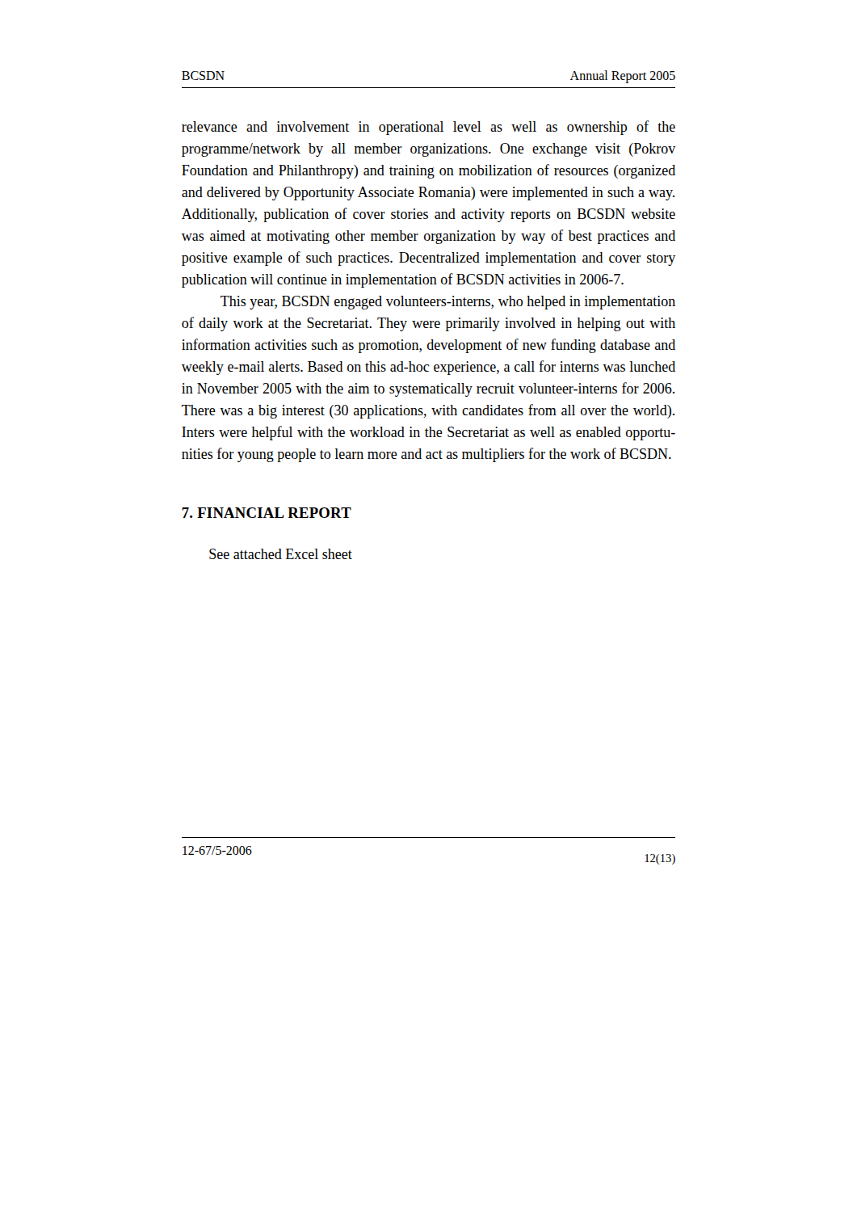BCSDN
Annual Report 2005
relevance and involvement in operational level as well as ownership of the programme/network by all member organizations. One exchange visit (Pokrov Foundation and Philanthropy) and training on mobilization of resources (organized and delivered by Opportunity Associate Romania) were implemented in such a way. Additionally, publication of cover stories and activity reports on BCSDN website was aimed at motivating other member organization by way of best practices and positive example of such practices. Decentralized implementation and cover story publication will continue in implementation of BCSDN activities in 2006-7.
This year, BCSDN engaged volunteers-interns, who helped in implementation of daily work at the Secretariat. They were primarily involved in helping out with information activities such as promotion, development of new funding database and weekly e-mail alerts. Based on this ad-hoc experience, a call for interns was lunched in November 2005 with the aim to systematically recruit volunteer-interns for 2006. There was a big interest (30 applications, with candidates from all over the world). Inters were helpful with the workload in the Secretariat as well as enabled opportunities for young people to learn more and act as multipliers for the work of BCSDN.
7. FINANCIAL REPORT
See attached Excel sheet
12-67/5-2006
12(13)